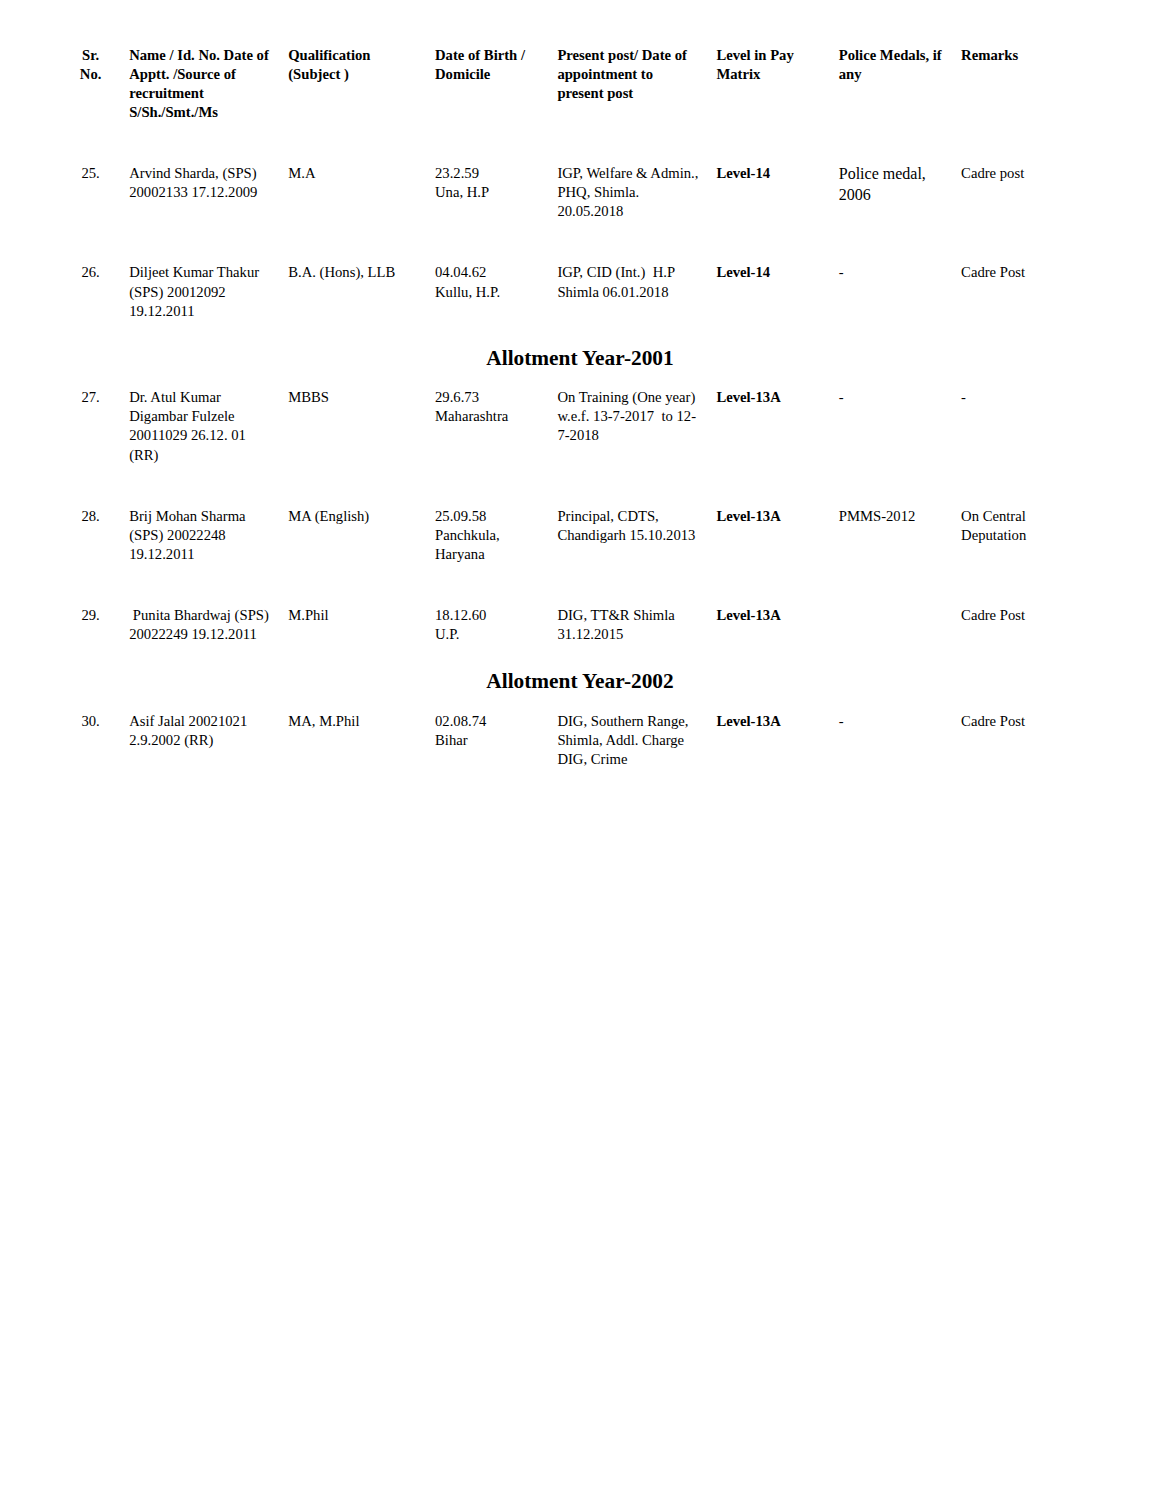| Sr. No. | Name / Id. No. Date of Apptt. /Source of recruitment S/Sh./Smt./Ms | Qualification (Subject ) | Date of Birth / Domicile | Present post/ Date of appointment to present post | Level in Pay Matrix | Police Medals, if any | Remarks |
| --- | --- | --- | --- | --- | --- | --- | --- |
| 25. | Arvind Sharda, (SPS) 20002133 17.12.2009 | M.A | 23.2.59 Una, H.P | IGP, Welfare & Admin., PHQ, Shimla. 20.05.2018 | Level-14 | Police medal, 2006 | Cadre post |
| 26. | Diljeet Kumar Thakur (SPS) 20012092 19.12.2011 | B.A. (Hons), LLB | 04.04.62 Kullu, H.P. | IGP, CID (Int.) H.P Shimla 06.01.2018 | Level-14 | - | Cadre Post |
| Allotment Year-2001 |
| 27. | Dr. Atul Kumar Digambar Fulzele 20011029 26.12. 01 (RR) | MBBS | 29.6.73 Maharashtra | On Training (One year) w.e.f. 13-7-2017 to 12-7-2018 | Level-13A | - | - |
| 28. | Brij Mohan Sharma (SPS) 20022248 19.12.2011 | MA (English) | 25.09.58 Panchkula, Haryana | Principal, CDTS, Chandigarh 15.10.2013 | Level-13A | PMMS-2012 | On Central Deputation |
| 29. | Punita Bhardwaj (SPS) 20022249 19.12.2011 | M.Phil | 18.12.60 U.P. | DIG, TT&R Shimla 31.12.2015 | Level-13A | | Cadre Post |
| Allotment Year-2002 |
| 30. | Asif Jalal 20021021 2.9.2002 (RR) | MA, M.Phil | 02.08.74 Bihar | DIG, Southern Range, Shimla, Addl. Charge DIG, Crime | Level-13A | - | Cadre Post |